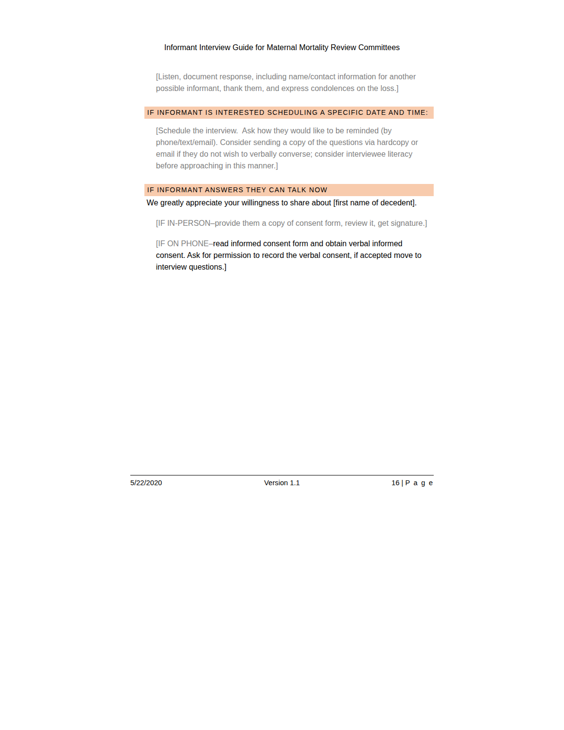Informant Interview Guide for Maternal Mortality Review Committees
[Listen, document response, including name/contact information for another possible informant, thank them, and express condolences on the loss.]
IF INFORMANT IS INTERESTED SCHEDULING A SPECIFIC DATE AND TIME:
[Schedule the interview. Ask how they would like to be reminded (by phone/text/email). Consider sending a copy of the questions via hardcopy or email if they do not wish to verbally converse; consider interviewee literacy before approaching in this manner.]
IF INFORMANT ANSWERS THEY CAN TALK NOW
We greatly appreciate your willingness to share about [first name of decedent].
[IF IN-PERSON–provide them a copy of consent form, review it, get signature.]
[IF ON PHONE–read informed consent form and obtain verbal informed consent. Ask for permission to record the verbal consent, if accepted move to interview questions.]
5/22/2020
Version 1.1
16 | P a g e